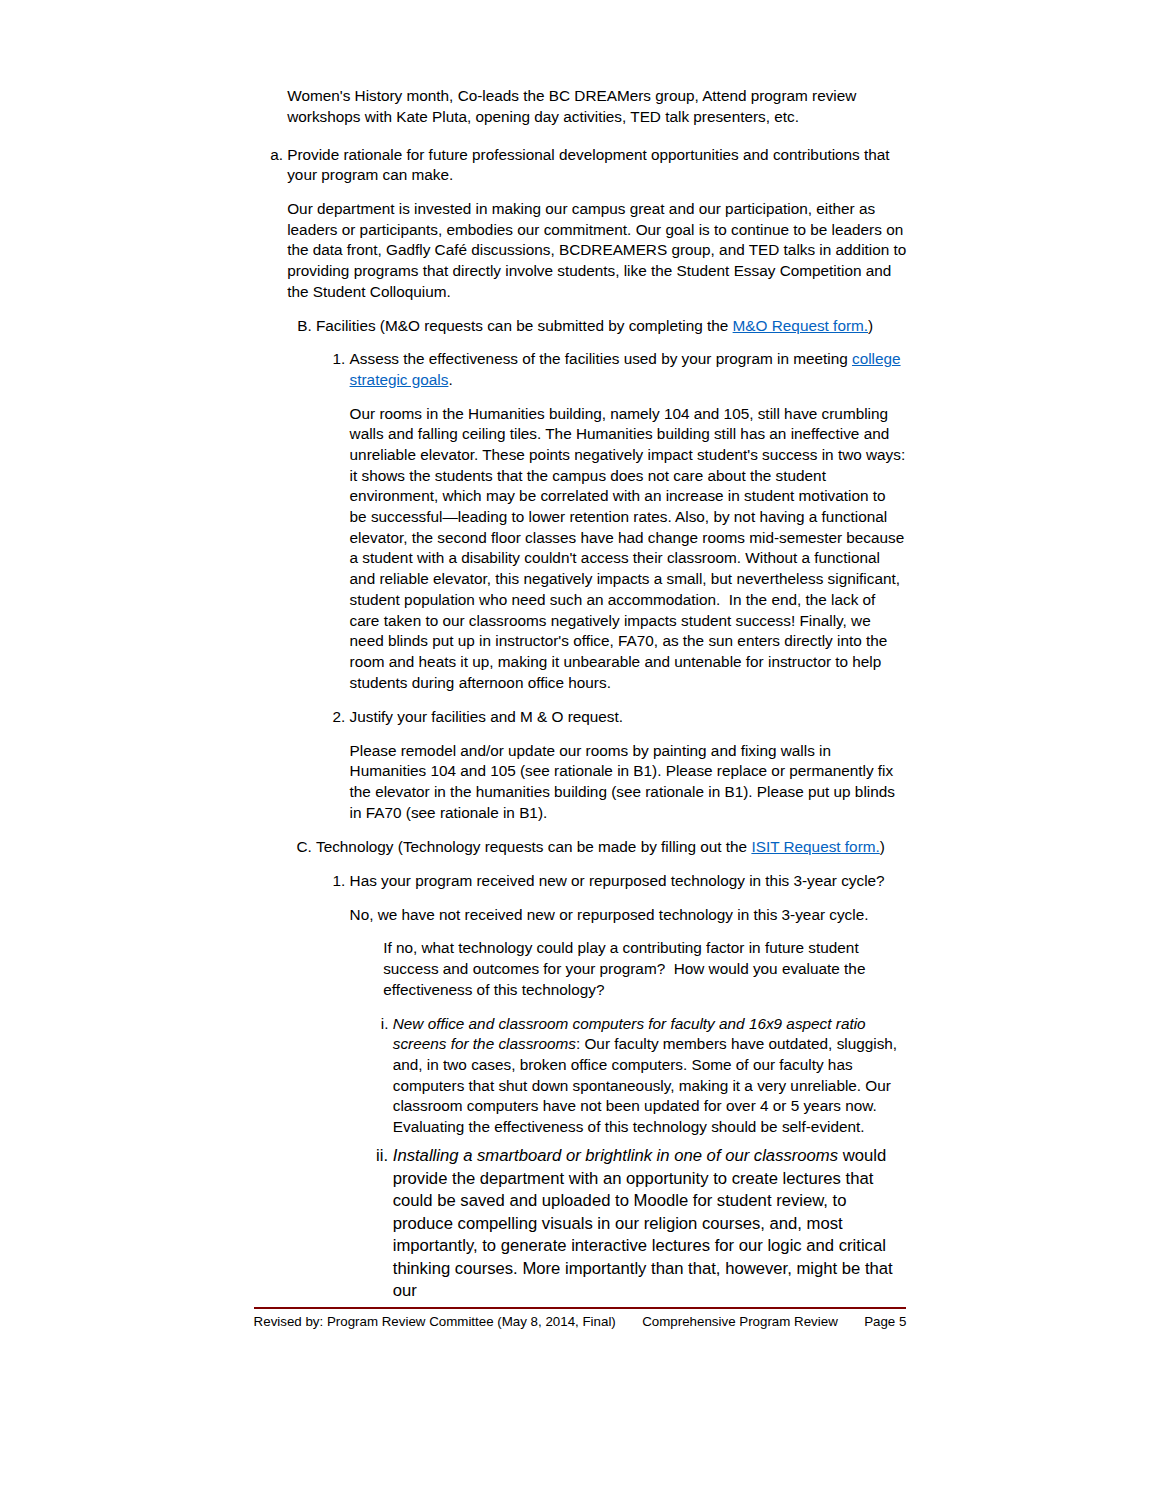Women's History month, Co-leads the BC DREAMers group, Attend program review workshops with Kate Pluta, opening day activities, TED talk presenters, etc.
Provide rationale for future professional development opportunities and contributions that your program can make.
Our department is invested in making our campus great and our participation, either as leaders or participants, embodies our commitment. Our goal is to continue to be leaders on the data front, Gadfly Café discussions, BCDREAMERS group, and TED talks in addition to providing programs that directly involve students, like the Student Essay Competition and the Student Colloquium.
Facilities (M&O requests can be submitted by completing the M&O Request form.)
Assess the effectiveness of the facilities used by your program in meeting college strategic goals.
Our rooms in the Humanities building, namely 104 and 105, still have crumbling walls and falling ceiling tiles. The Humanities building still has an ineffective and unreliable elevator. These points negatively impact student's success in two ways: it shows the students that the campus does not care about the student environment, which may be correlated with an increase in student motivation to be successful—leading to lower retention rates. Also, by not having a functional elevator, the second floor classes have had change rooms mid-semester because a student with a disability couldn't access their classroom. Without a functional and reliable elevator, this negatively impacts a small, but nevertheless significant, student population who need such an accommodation. In the end, the lack of care taken to our classrooms negatively impacts student success! Finally, we need blinds put up in instructor's office, FA70, as the sun enters directly into the room and heats it up, making it unbearable and untenable for instructor to help students during afternoon office hours.
Justify your facilities and M & O request.
Please remodel and/or update our rooms by painting and fixing walls in Humanities 104 and 105 (see rationale in B1). Please replace or permanently fix the elevator in the humanities building (see rationale in B1). Please put up blinds in FA70 (see rationale in B1).
Technology (Technology requests can be made by filling out the ISIT Request form.)
Has your program received new or repurposed technology in this 3-year cycle?
No, we have not received new or repurposed technology in this 3-year cycle.
If no, what technology could play a contributing factor in future student success and outcomes for your program? How would you evaluate the effectiveness of this technology?
New office and classroom computers for faculty and 16x9 aspect ratio screens for the classrooms: Our faculty members have outdated, sluggish, and, in two cases, broken office computers. Some of our faculty has computers that shut down spontaneously, making it a very unreliable. Our classroom computers have not been updated for over 4 or 5 years now. Evaluating the effectiveness of this technology should be self-evident.
Installing a smartboard or brightlink in one of our classrooms would provide the department with an opportunity to create lectures that could be saved and uploaded to Moodle for student review, to produce compelling visuals in our religion courses, and, most importantly, to generate interactive lectures for our logic and critical thinking courses. More importantly than that, however, might be that our
Revised by: Program Review Committee (May 8, 2014, Final) Comprehensive Program Review Page 5